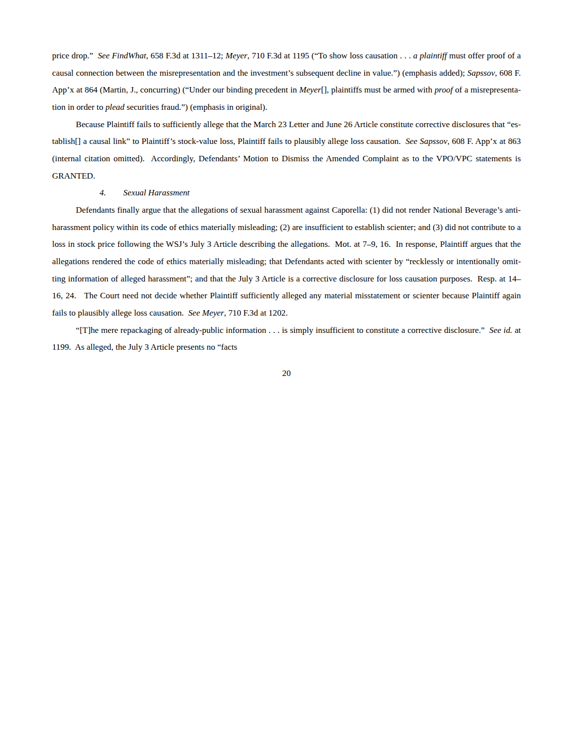price drop.” See FindWhat, 658 F.3d at 1311–12; Meyer, 710 F.3d at 1195 (“To show loss causation . . . a plaintiff must offer proof of a causal connection between the misrepresentation and the investment’s subsequent decline in value.”) (emphasis added); Sapssov, 608 F. App’x at 864 (Martin, J., concurring) (“Under our binding precedent in Meyer[], plaintiffs must be armed with proof of a misrepresentation in order to plead securities fraud.”) (emphasis in original).
Because Plaintiff fails to sufficiently allege that the March 23 Letter and June 26 Article constitute corrective disclosures that “establish[] a causal link” to Plaintiff’s stock-value loss, Plaintiff fails to plausibly allege loss causation. See Sapssov, 608 F. App’x at 863 (internal citation omitted). Accordingly, Defendants’ Motion to Dismiss the Amended Complaint as to the VPO/VPC statements is GRANTED.
4. Sexual Harassment
Defendants finally argue that the allegations of sexual harassment against Caporella: (1) did not render National Beverage’s anti-harassment policy within its code of ethics materially misleading; (2) are insufficient to establish scienter; and (3) did not contribute to a loss in stock price following the WSJ’s July 3 Article describing the allegations. Mot. at 7–9, 16. In response, Plaintiff argues that the allegations rendered the code of ethics materially misleading; that Defendants acted with scienter by “recklessly or intentionally omitting information of alleged harassment”; and that the July 3 Article is a corrective disclosure for loss causation purposes. Resp. at 14–16, 24. The Court need not decide whether Plaintiff sufficiently alleged any material misstatement or scienter because Plaintiff again fails to plausibly allege loss causation. See Meyer, 710 F.3d at 1202.
“[T]he mere repackaging of already-public information . . . is simply insufficient to constitute a corrective disclosure.” See id. at 1199. As alleged, the July 3 Article presents no “facts
20